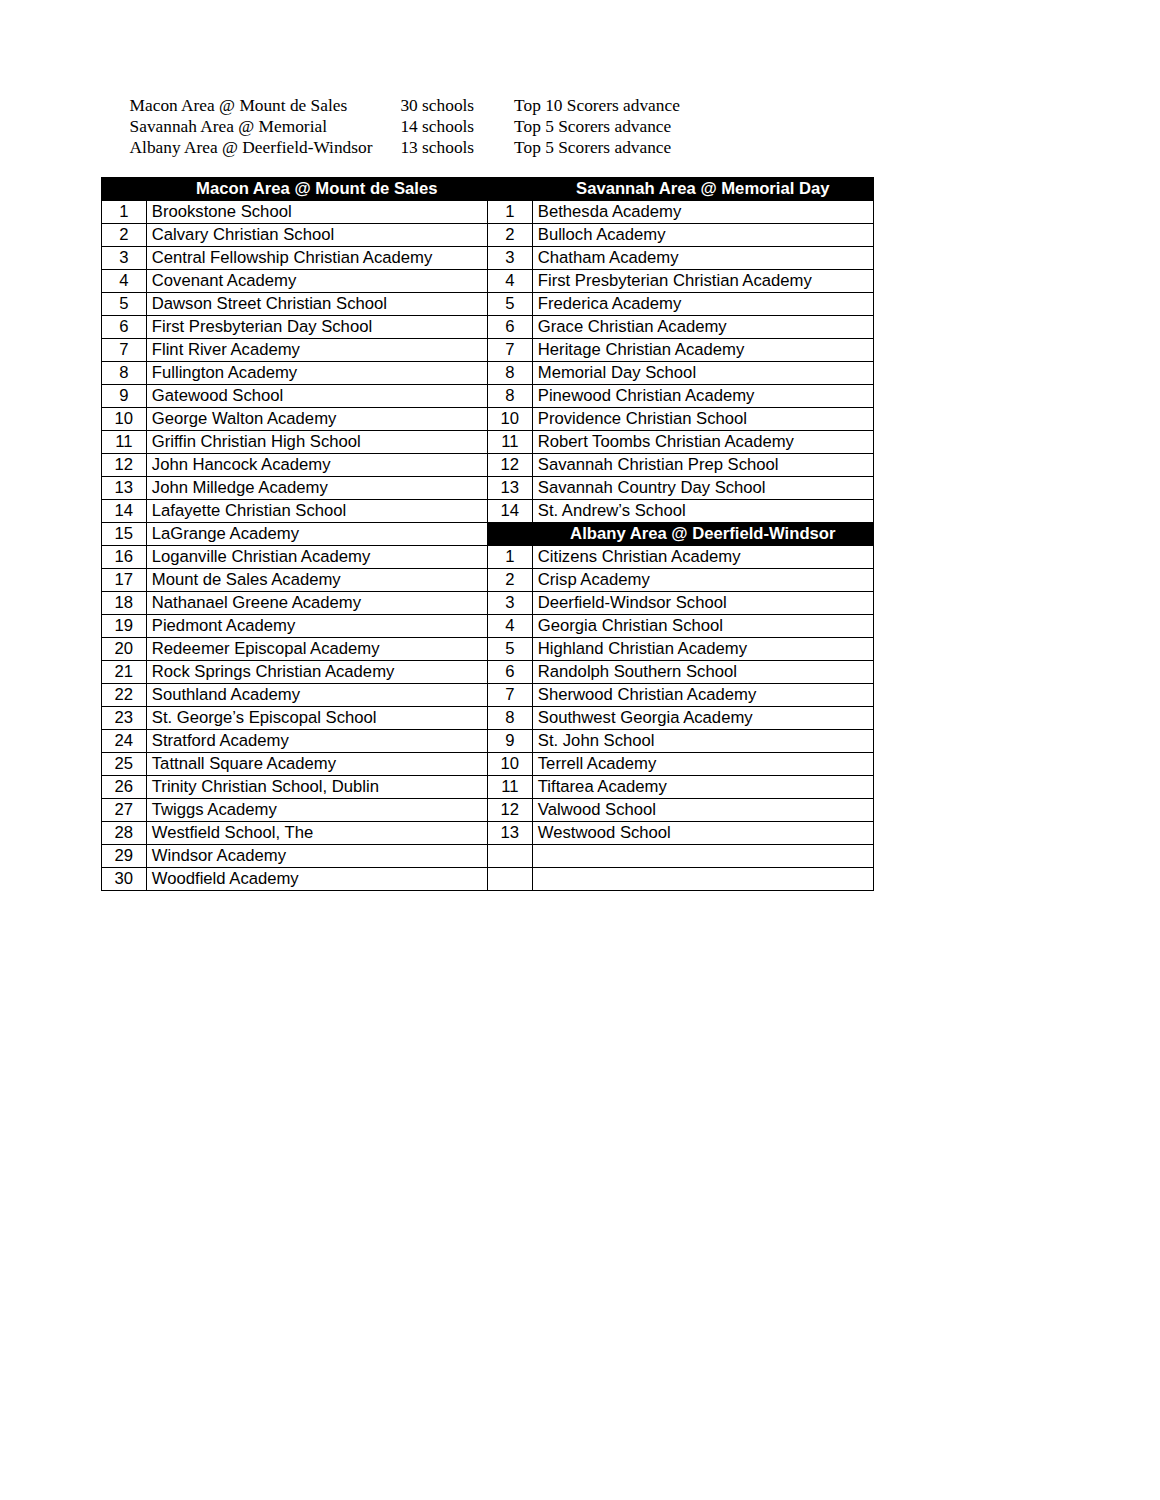| Macon Area @ Mount de Sales | 30 schools | Top 10 Scorers advance |
| Savannah Area @ Memorial | 14 schools | Top 5 Scorers advance |
| Albany Area @ Deerfield-Windsor | 13 schools | Top 5 Scorers advance |
| | Macon Area @ Mount de Sales | | Savannah Area @ Memorial Day |
| 1 | Brookstone School | 1 | Bethesda Academy |
| 2 | Calvary Christian School | 2 | Bulloch Academy |
| 3 | Central Fellowship Christian Academy | 3 | Chatham Academy |
| 4 | Covenant Academy | 4 | First Presbyterian Christian Academy |
| 5 | Dawson Street Christian School | 5 | Frederica Academy |
| 6 | First Presbyterian Day School | 6 | Grace Christian Academy |
| 7 | Flint River Academy | 7 | Heritage Christian Academy |
| 8 | Fullington Academy | 8 | Memorial Day School |
| 9 | Gatewood School | 8 | Pinewood Christian Academy |
| 10 | George Walton Academy | 10 | Providence Christian School |
| 11 | Griffin Christian High School | 11 | Robert Toombs Christian Academy |
| 12 | John Hancock Academy | 12 | Savannah Christian Prep School |
| 13 | John Milledge Academy | 13 | Savannah Country Day School |
| 14 | Lafayette Christian School | 14 | St. Andrew’s School |
| 15 | LaGrange Academy | | Albany Area @ Deerfield-Windsor |
| 16 | Loganville Christian Academy | 1 | Citizens Christian Academy |
| 17 | Mount de Sales Academy | 2 | Crisp Academy |
| 18 | Nathanael Greene Academy | 3 | Deerfield-Windsor School |
| 19 | Piedmont Academy | 4 | Georgia Christian School |
| 20 | Redeemer Episcopal Academy | 5 | Highland Christian Academy |
| 21 | Rock Springs Christian Academy | 6 | Randolph Southern School |
| 22 | Southland Academy | 7 | Sherwood Christian Academy |
| 23 | St. George’s Episcopal School | 8 | Southwest Georgia Academy |
| 24 | Stratford Academy | 9 | St. John School |
| 25 | Tattnall Square Academy | 10 | Terrell Academy |
| 26 | Trinity Christian School, Dublin | 11 | Tiftarea Academy |
| 27 | Twiggs Academy | 12 | Valwood School |
| 28 | Westfield School, The | 13 | Westwood School |
| 29 | Windsor Academy | | |
| 30 | Woodfield Academy | | |